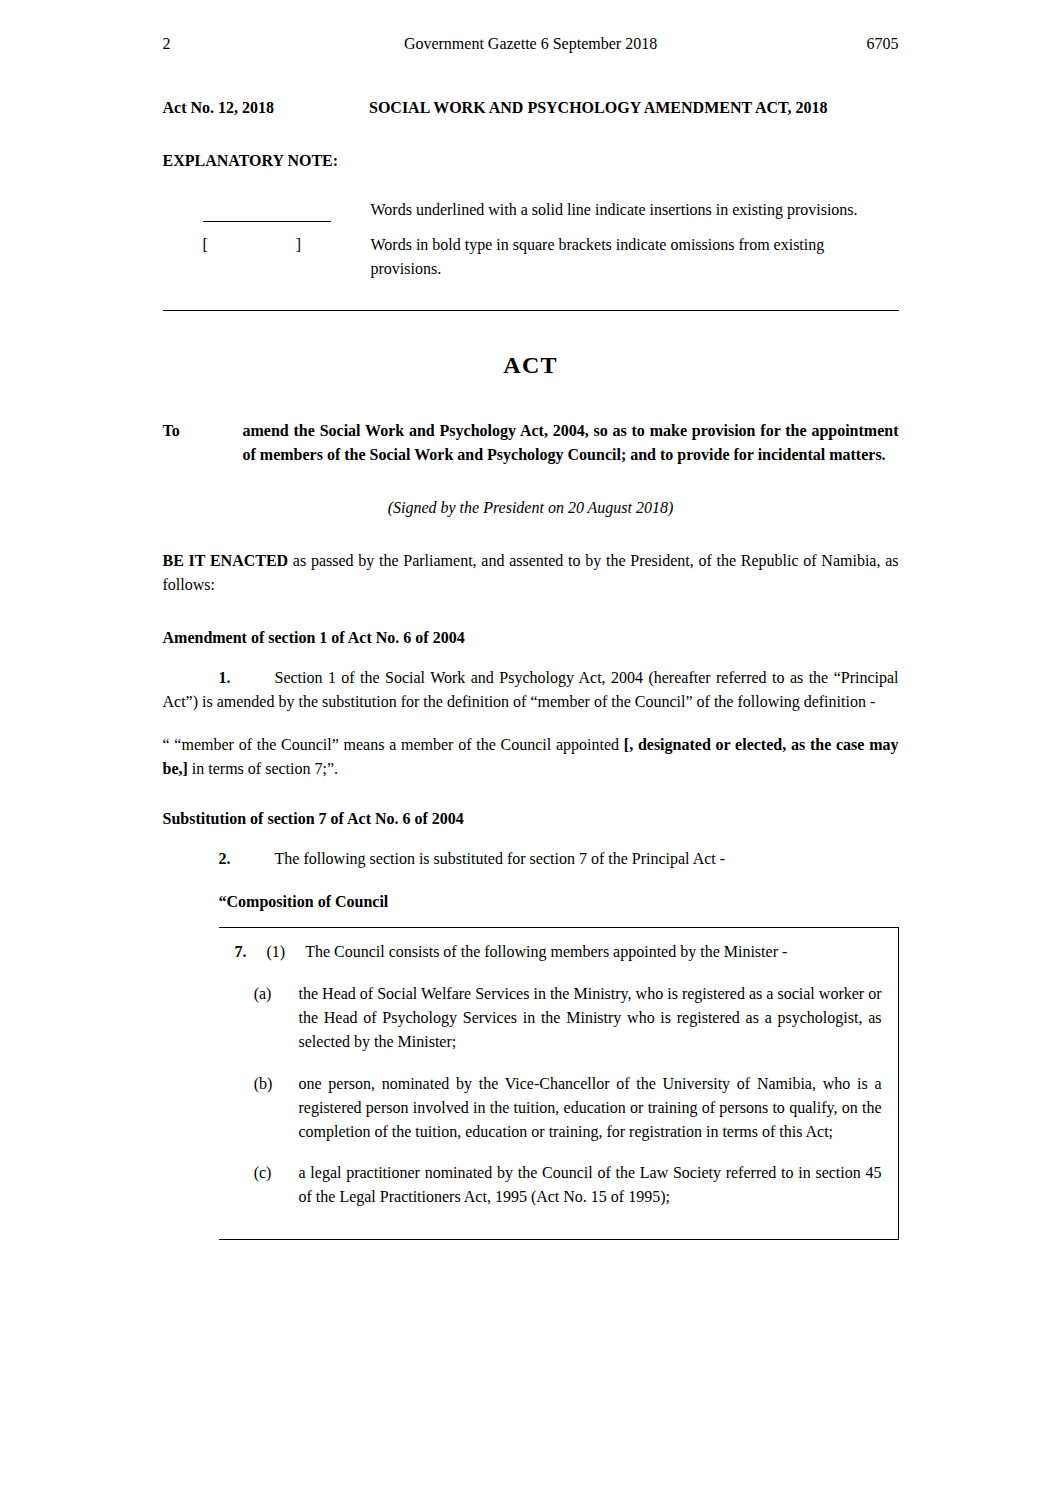2
Government Gazette 6 September 2018
6705
Act No. 12, 2018
SOCIAL WORK AND PSYCHOLOGY AMENDMENT ACT, 2018
EXPLANATORY NOTE:
| | Words underlined with a solid line indicate insertions in existing provisions. |
| [ ] | Words in bold type in square brackets indicate omissions from existing provisions. |
ACT
To
amend the Social Work and Psychology Act, 2004, so as to make provision for the appointment of members of the Social Work and Psychology Council; and to provide for incidental matters.
(Signed by the President on 20 August 2018)
BE IT ENACTED as passed by the Parliament, and assented to by the President, of the Republic of Namibia, as follows:
Amendment of section 1 of Act No. 6 of 2004
1. Section 1 of the Social Work and Psychology Act, 2004 (hereafter referred to as the “Principal Act”) is amended by the substitution for the definition of “member of the Council” of the following definition -
“ “member of the Council” means a member of the Council appointed [, designated or elected, as the case may be,] in terms of section 7;”.
Substitution of section 7 of Act No. 6 of 2004
2. The following section is substituted for section 7 of the Principal Act -
“Composition of Council
7. (1) The Council consists of the following members appointed by the Minister -
(a) the Head of Social Welfare Services in the Ministry, who is registered as a social worker or the Head of Psychology Services in the Ministry who is registered as a psychologist, as selected by the Minister;
(b) one person, nominated by the Vice-Chancellor of the University of Namibia, who is a registered person involved in the tuition, education or training of persons to qualify, on the completion of the tuition, education or training, for registration in terms of this Act;
(c) a legal practitioner nominated by the Council of the Law Society referred to in section 45 of the Legal Practitioners Act, 1995 (Act No. 15 of 1995);